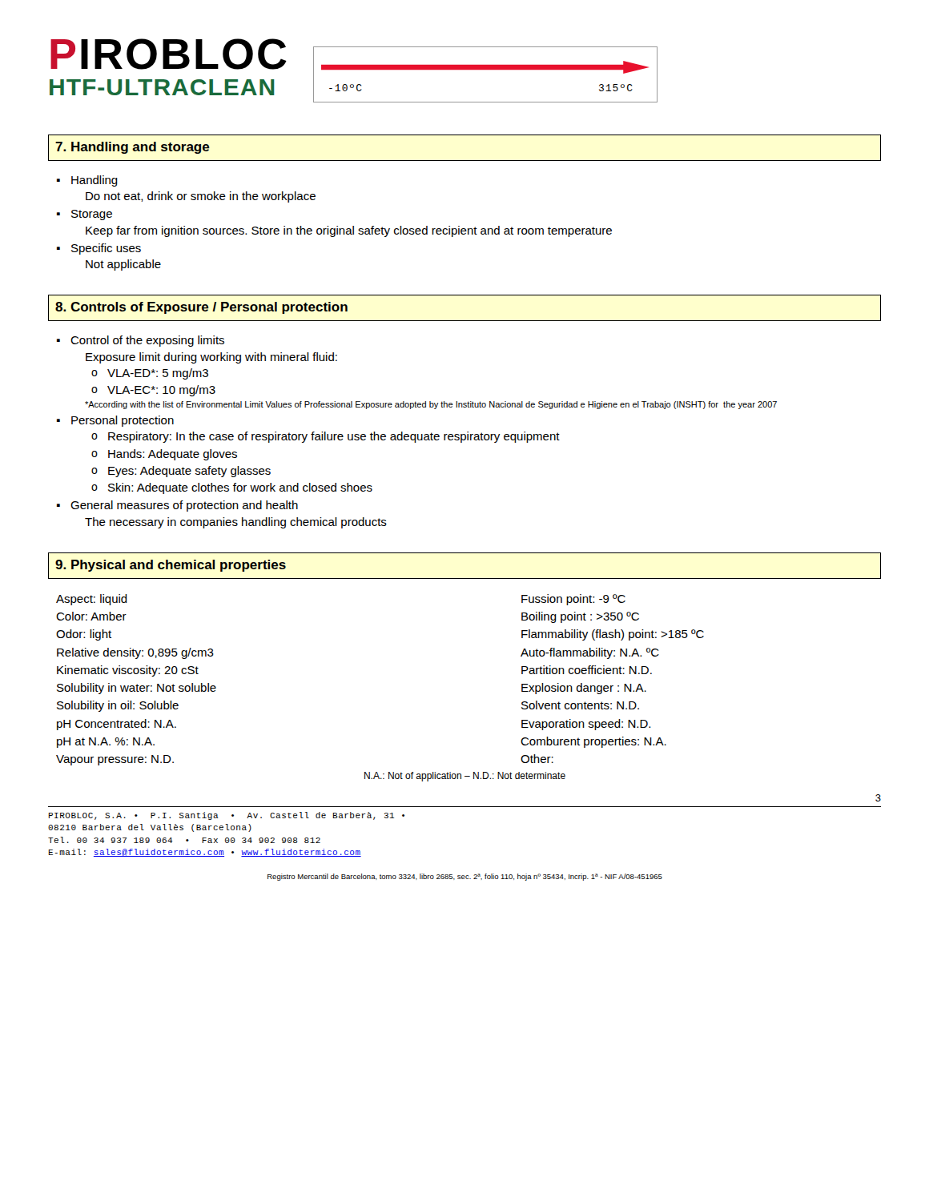PIROBLOC
HTF-ULTRACLEAN
-10ºC 315ºC
7. Handling and storage
Handling Do not eat, drink or smoke in the workplace
Storage Keep far from ignition sources. Store in the original safety closed recipient and at room temperature
Specific uses Not applicable
8. Controls of Exposure / Personal protection
Control of the exposing limits Exposure limit during working with mineral fluid:
VLA-ED*: 5 mg/m3
VLA-EC*: 10 mg/m3
*According with the list of Environmental Limit Values of Professional Exposure adopted by the Instituto Nacional de Seguridad e Higiene en el Trabajo (INSHT) for the year 2007
Personal protection
Respiratory: In the case of respiratory failure use the adequate respiratory equipment
Hands: Adequate gloves
Eyes: Adequate safety glasses
Skin: Adequate clothes for work and closed shoes
General measures of protection and health The necessary in companies handling chemical products
9. Physical and chemical properties
| Aspect: liquid | Fussion point: -9 ºC |
| Color: Amber | Boiling point : >350 ºC |
| Odor: light | Flammability (flash) point: >185 ºC |
| Relative density: 0,895 g/cm3 | Auto-flammability: N.A. ºC |
| Kinematic viscosity: 20 cSt | Partition coefficient: N.D. |
| Solubility in water: Not soluble | Explosion danger : N.A. |
| Solubility in oil: Soluble | Solvent contents: N.D. |
| pH Concentrated: N.A. | Evaporation speed: N.D. |
| pH at N.A. %: N.A. | Comburent properties: N.A. |
| Vapour pressure: N.D. | Other: |
N.A.: Not of application – N.D.: Not determinate
3
PIROBLOC, S.A. • P.I. Santiga • Av. Castell de Barberà, 31 •
08210 Barbera del Vallès (Barcelona)
Tel. 00 34 937 189 064 • Fax 00 34 902 908 812
E-mail: sales@fluidotermico.com • www.fluidotermico.com
Registro Mercantil de Barcelona, tomo 3324, libro 2685, sec. 2ª, folio 110, hoja nº 35434, Incrip. 1ª - NIF A/08-451965